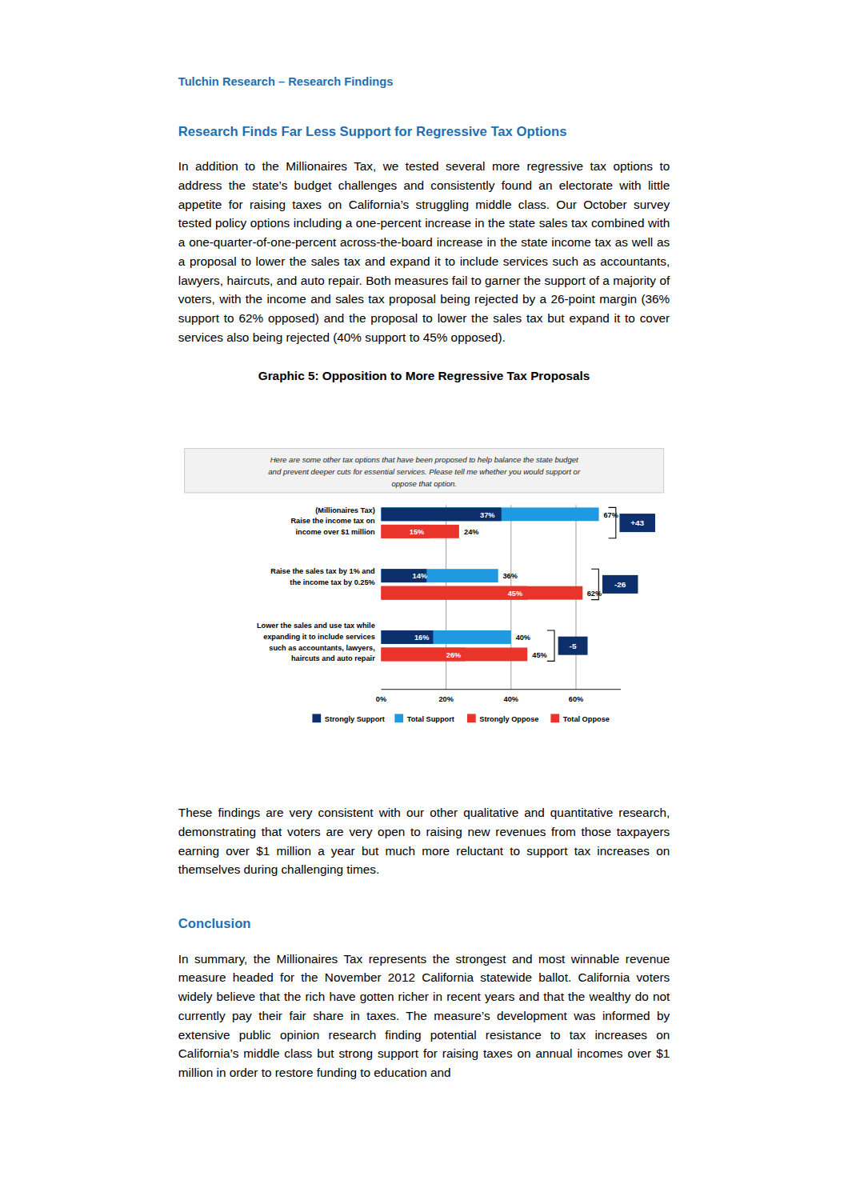Tulchin Research – Research Findings
Research Finds Far Less Support for Regressive Tax Options
In addition to the Millionaires Tax, we tested several more regressive tax options to address the state’s budget challenges and consistently found an electorate with little appetite for raising taxes on California’s struggling middle class. Our October survey tested policy options including a one-percent increase in the state sales tax combined with a one-quarter-of-one-percent across-the-board increase in the state income tax as well as a proposal to lower the sales tax and expand it to include services such as accountants, lawyers, haircuts, and auto repair. Both measures fail to garner the support of a majority of voters, with the income and sales tax proposal being rejected by a 26-point margin (36% support to 62% opposed) and the proposal to lower the sales tax but expand it to cover services also being rejected (40% support to 45% opposed).
Graphic 5: Opposition to More Regressive Tax Proposals
Here are some other tax options that have been proposed to help balance the state budget and prevent deeper cuts for essential services. Please tell me whether you would support or oppose that option. (Millionaires Tax) Raise the income tax on income over $1 million 37% 67% 15% 24% +43 Raise the sales tax by 1% and the income tax by 0.25% 14% 36% 45% 62% -26 Lower the sales and use tax while expanding it to include services such as accountants, lawyers, haircuts and auto repair 16% 40% 26% 45% -5 0% 20% 40% 60% Strongly Support Total Support Strongly Oppose Total Oppose
These findings are very consistent with our other qualitative and quantitative research, demonstrating that voters are very open to raising new revenues from those taxpayers earning over $1 million a year but much more reluctant to support tax increases on themselves during challenging times.
Conclusion
In summary, the Millionaires Tax represents the strongest and most winnable revenue measure headed for the November 2012 California statewide ballot. California voters widely believe that the rich have gotten richer in recent years and that the wealthy do not currently pay their fair share in taxes. The measure’s development was informed by extensive public opinion research finding potential resistance to tax increases on California’s middle class but strong support for raising taxes on annual incomes over $1 million in order to restore funding to education and